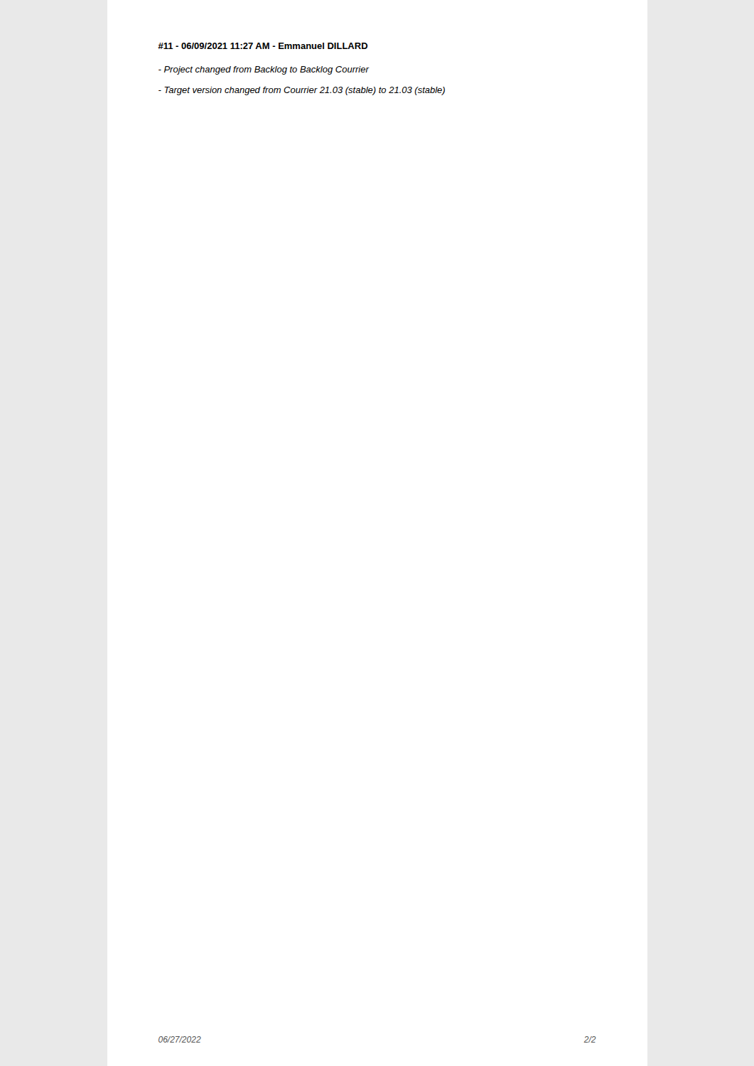#11 - 06/09/2021 11:27 AM - Emmanuel DILLARD
Project changed from Backlog to Backlog Courrier
Target version changed from Courrier 21.03 (stable) to 21.03 (stable)
06/27/2022 2/2